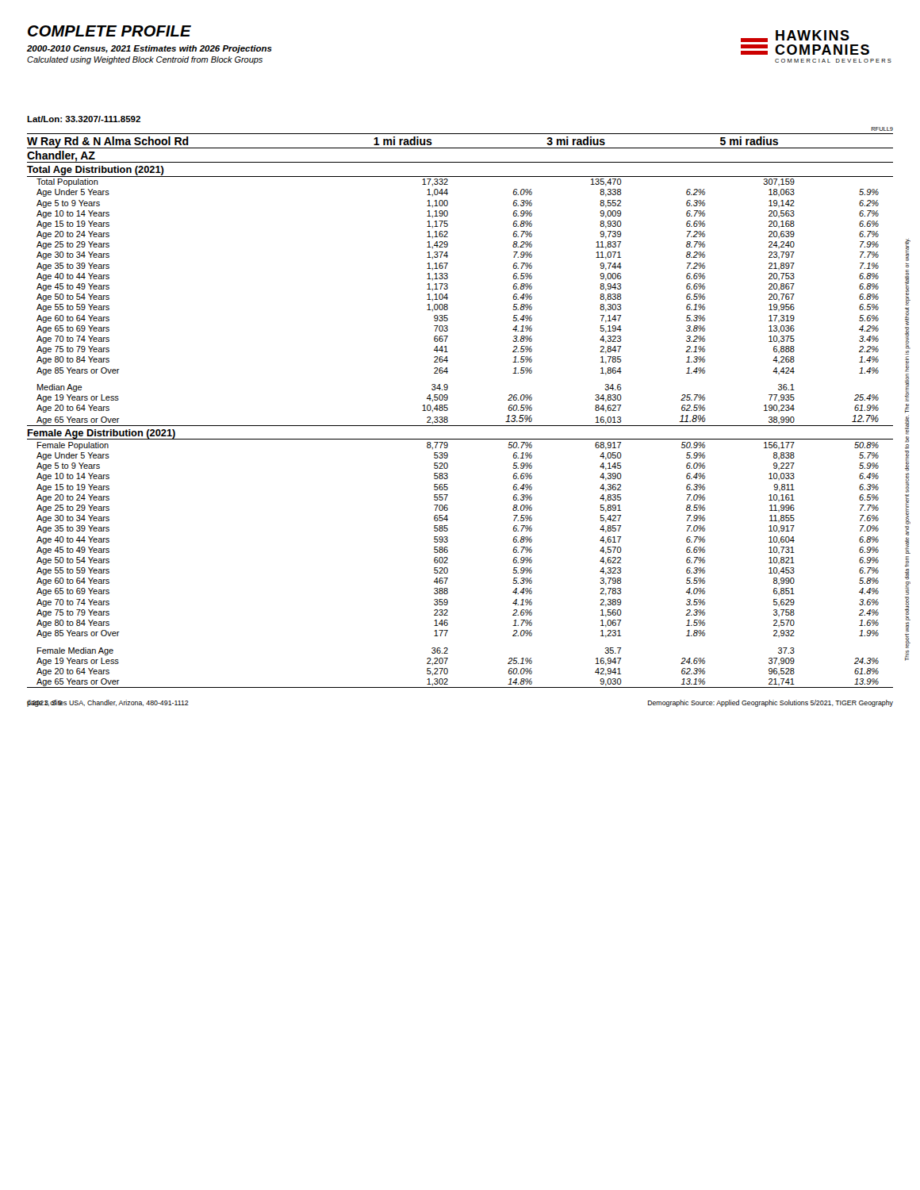COMPLETE PROFILE
2000-2010 Census, 2021 Estimates with 2026 Projections
Calculated using Weighted Block Centroid from Block Groups
HAWKINS
COMPANIES
COMMERCIAL DEVELOPERS
Lat/Lon: 33.3207/-111.8592
RFULL9
| W Ray Rd & N Alma School Rd | 1 mi radius | 3 mi radius | 5 mi radius |
| Chandler, AZ | | | |
| Total Age Distribution (2021) |
| Total Population | 17,332 | | 135,470 | | 307,159 | |
| Age Under 5 Years | 1,044 | 6.0% | 8,338 | 6.2% | 18,063 | 5.9% |
| Age 5 to 9 Years | 1,100 | 6.3% | 8,552 | 6.3% | 19,142 | 6.2% |
| Age 10 to 14 Years | 1,190 | 6.9% | 9,009 | 6.7% | 20,563 | 6.7% |
| Age 15 to 19 Years | 1,175 | 6.8% | 8,930 | 6.6% | 20,168 | 6.6% |
| Age 20 to 24 Years | 1,162 | 6.7% | 9,739 | 7.2% | 20,639 | 6.7% |
| Age 25 to 29 Years | 1,429 | 8.2% | 11,837 | 8.7% | 24,240 | 7.9% |
| Age 30 to 34 Years | 1,374 | 7.9% | 11,071 | 8.2% | 23,797 | 7.7% |
| Age 35 to 39 Years | 1,167 | 6.7% | 9,744 | 7.2% | 21,897 | 7.1% |
| Age 40 to 44 Years | 1,133 | 6.5% | 9,006 | 6.6% | 20,753 | 6.8% |
| Age 45 to 49 Years | 1,173 | 6.8% | 8,943 | 6.6% | 20,867 | 6.8% |
| Age 50 to 54 Years | 1,104 | 6.4% | 8,838 | 6.5% | 20,767 | 6.8% |
| Age 55 to 59 Years | 1,008 | 5.8% | 8,303 | 6.1% | 19,956 | 6.5% |
| Age 60 to 64 Years | 935 | 5.4% | 7,147 | 5.3% | 17,319 | 5.6% |
| Age 65 to 69 Years | 703 | 4.1% | 5,194 | 3.8% | 13,036 | 4.2% |
| Age 70 to 74 Years | 667 | 3.8% | 4,323 | 3.2% | 10,375 | 3.4% |
| Age 75 to 79 Years | 441 | 2.5% | 2,847 | 2.1% | 6,888 | 2.2% |
| Age 80 to 84 Years | 264 | 1.5% | 1,785 | 1.3% | 4,268 | 1.4% |
| Age 85 Years or Over | 264 | 1.5% | 1,864 | 1.4% | 4,424 | 1.4% |
| Median Age | 34.9 | | 34.6 | | 36.1 | |
| Age 19 Years or Less | 4,509 | 26.0% | 34,830 | 25.7% | 77,935 | 25.4% |
| Age 20 to 64 Years | 10,485 | 60.5% | 84,627 | 62.5% | 190,234 | 61.9% |
| Age 65 Years or Over | 2,338 | 13.5% | 16,013 | 11.8% | 38,990 | 12.7% |
| Female Age Distribution (2021) |
| Female Population | 8,779 | 50.7% | 68,917 | 50.9% | 156,177 | 50.8% |
| Age Under 5 Years | 539 | 6.1% | 4,050 | 5.9% | 8,838 | 5.7% |
| Age 5 to 9 Years | 520 | 5.9% | 4,145 | 6.0% | 9,227 | 5.9% |
| Age 10 to 14 Years | 583 | 6.6% | 4,390 | 6.4% | 10,033 | 6.4% |
| Age 15 to 19 Years | 565 | 6.4% | 4,362 | 6.3% | 9,811 | 6.3% |
| Age 20 to 24 Years | 557 | 6.3% | 4,835 | 7.0% | 10,161 | 6.5% |
| Age 25 to 29 Years | 706 | 8.0% | 5,891 | 8.5% | 11,996 | 7.7% |
| Age 30 to 34 Years | 654 | 7.5% | 5,427 | 7.9% | 11,855 | 7.6% |
| Age 35 to 39 Years | 585 | 6.7% | 4,857 | 7.0% | 10,917 | 7.0% |
| Age 40 to 44 Years | 593 | 6.8% | 4,617 | 6.7% | 10,604 | 6.8% |
| Age 45 to 49 Years | 586 | 6.7% | 4,570 | 6.6% | 10,731 | 6.9% |
| Age 50 to 54 Years | 602 | 6.9% | 4,622 | 6.7% | 10,821 | 6.9% |
| Age 55 to 59 Years | 520 | 5.9% | 4,323 | 6.3% | 10,453 | 6.7% |
| Age 60 to 64 Years | 467 | 5.3% | 3,798 | 5.5% | 8,990 | 5.8% |
| Age 65 to 69 Years | 388 | 4.4% | 2,783 | 4.0% | 6,851 | 4.4% |
| Age 70 to 74 Years | 359 | 4.1% | 2,389 | 3.5% | 5,629 | 3.6% |
| Age 75 to 79 Years | 232 | 2.6% | 1,560 | 2.3% | 3,758 | 2.4% |
| Age 80 to 84 Years | 146 | 1.7% | 1,067 | 1.5% | 2,570 | 1.6% |
| Age 85 Years or Over | 177 | 2.0% | 1,231 | 1.8% | 2,932 | 1.9% |
| Female Median Age | 36.2 | | 35.7 | | 37.3 | |
| Age 19 Years or Less | 2,207 | 25.1% | 16,947 | 24.6% | 37,909 | 24.3% |
| Age 20 to 64 Years | 5,270 | 60.0% | 42,941 | 62.3% | 96,528 | 61.8% |
| Age 65 Years or Over | 1,302 | 14.8% | 9,030 | 13.1% | 21,741 | 13.9% |
©2021, Sites USA, Chandler, Arizona, 480-491-1112 page 3 of 9 Demographic Source: Applied Geographic Solutions 5/2021, TIGER Geography
This report was produced using data from private and government sources deemed to be reliable. The information herein is provided without representation or warranty.